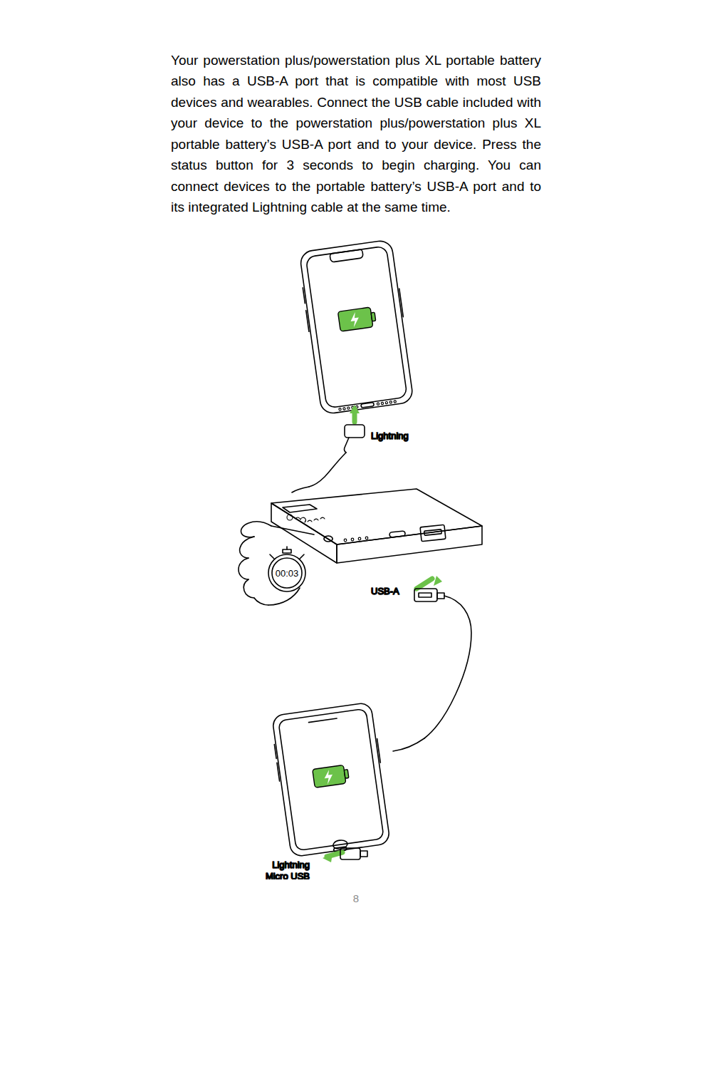Your powerstation plus/powerstation plus XL portable battery also has a USB-A port that is compatible with most USB devices and wearables. Connect the USB cable included with your device to the powerstation plus/powerstation plus XL portable battery’s USB-A port and to your device. Press the status button for 3 seconds to begin charging. You can connect devices to the portable battery’s USB-A port and to its integrated Lightning cable at the same time.
Lightning 00:03 USB-A Lightning Micro USB
8